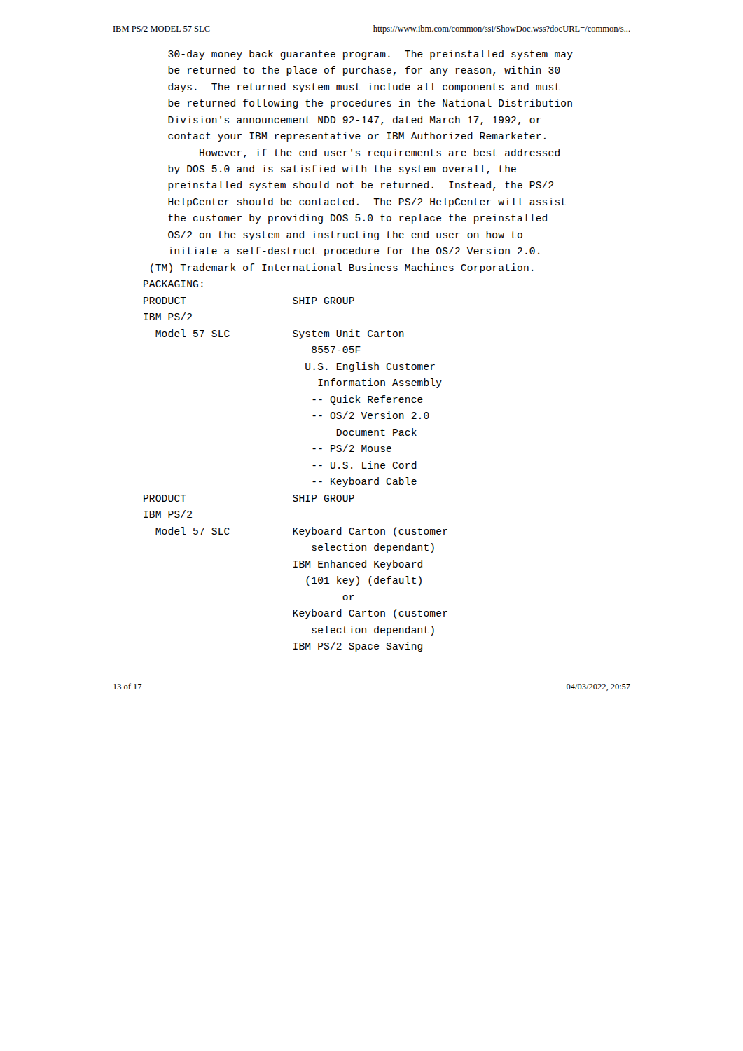IBM PS/2 MODEL 57 SLC
https://www.ibm.com/common/ssi/ShowDoc.wss?docURL=/common/s...
    30-day money back guarantee program.  The preinstalled system may
    be returned to the place of purchase, for any reason, within 30
    days.  The returned system must include all components and must
    be returned following the procedures in the National Distribution
    Division's announcement NDD 92-147, dated March 17, 1992, or
    contact your IBM representative or IBM Authorized Remarketer.
         However, if the end user's requirements are best addressed
    by DOS 5.0 and is satisfied with the system overall, the
    preinstalled system should not be returned.  Instead, the PS/2
    HelpCenter should be contacted.  The PS/2 HelpCenter will assist
    the customer by providing DOS 5.0 to replace the preinstalled
    OS/2 on the system and instructing the end user on how to
    initiate a self-destruct procedure for the OS/2 Version 2.0.
 (TM) Trademark of International Business Machines Corporation.
PACKAGING:
PRODUCT                 SHIP GROUP
IBM PS/2
  Model 57 SLC          System Unit Carton
                           8557-05F
                          U.S. English Customer
                            Information Assembly
                           -- Quick Reference
                           -- OS/2 Version 2.0
                               Document Pack
                           -- PS/2 Mouse
                           -- U.S. Line Cord
                           -- Keyboard Cable
PRODUCT                 SHIP GROUP
IBM PS/2
  Model 57 SLC          Keyboard Carton (customer
                           selection dependant)
                        IBM Enhanced Keyboard
                          (101 key) (default)
                                or
                        Keyboard Carton (customer
                           selection dependant)
                        IBM PS/2 Space Saving
13 of 17
04/03/2022, 20:57